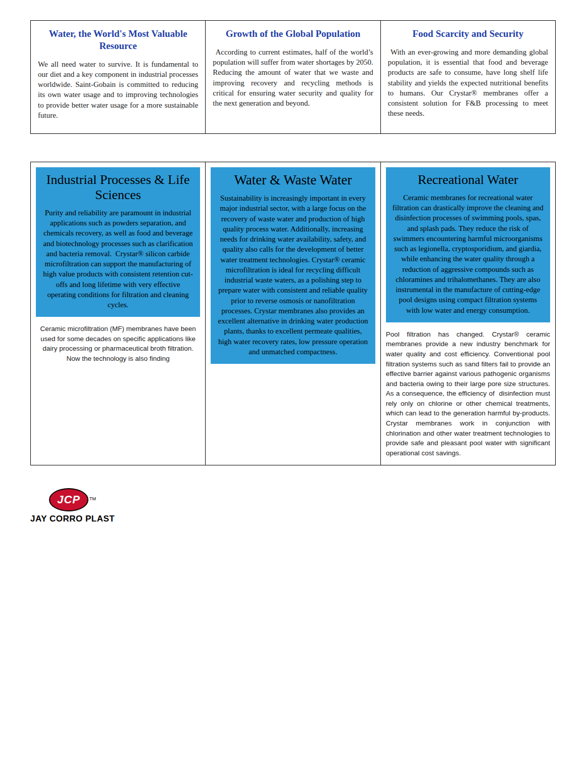| Water, the World's Most Valuable Resource We all need water to survive. It is fundamental to our diet and a key component in industrial processes worldwide. Saint-Gobain is committed to reducing its own water usage and to improving technologies to provide better water usage for a more sustainable future. | Growth of the Global Population According to current estimates, half of the world’s population will suffer from water shortages by 2050. Reducing the amount of water that we waste and improving recovery and recycling methods is critical for ensuring water security and quality for the next generation and beyond. | Food Scarcity and Security With an ever-growing and more demanding global population, it is essential that food and beverage products are safe to consume, have long shelf life stability and yields the expected nutritional benefits to humans. Our Crystar® membranes offer a consistent solution for F&B processing to meet these needs. |
| Industrial Processes & Life Sciences Purity and reliability are paramount in industrial applications such as powders separation, and chemicals recovery, as well as food and beverage and biotechnology processes such as clarification and bacteria removal. Crystar® silicon carbide microfiltration can support the manufacturing of high value products with consistent retention cut-offs and long lifetime with very effective operating conditions for filtration and cleaning cycles. Ceramic microfiltration (MF) membranes have been used for some decades on specific applications like dairy processing or pharmaceutical broth filtration. Now the technology is also finding | Water & Waste Water Sustainability is increasingly important in every major industrial sector, with a large focus on the recovery of waste water and production of high quality process water. Additionally, increasing needs for drinking water availability, safety, and quality also calls for the development of better water treatment technologies. Crystar® ceramic microfiltration is ideal for recycling difficult industrial waste waters, as a polishing step to prepare water with consistent and reliable quality prior to reverse osmosis or nanofiltration processes. Crystar membranes also provides an excellent alternative in drinking water production plants, thanks to excellent permeate qualities, high water recovery rates, low pressure operation and unmatched compactness. | Recreational Water Ceramic membranes for recreational water filtration can drastically improve the cleaning and disinfection processes of swimming pools, spas, and splash pads. They reduce the risk of swimmers encountering harmful microorganisms such as legionella, cryptosporidium, and giardia, while enhancing the water quality through a reduction of aggressive compounds such as chloramines and trihalomethanes. They are also instrumental in the manufacture of cutting-edge pool designs using compact filtration systems with low water and energy consumption. Pool filtration has changed. Crystar® ceramic membranes provide a new industry benchmark for water quality and cost efficiency. Conventional pool filtration systems such as sand filters fail to provide an effective barrier against various pathogenic organisms and bacteria owing to their large pore size structures. As a consequence, the efficiency of disinfection must rely only on chlorine or other chemical treatments, which can lead to the generation harmful by-products. Crystar membranes work in conjunction with chlorination and other water treatment technologies to provide safe and pleasant pool water with significant operational cost savings. |
JCP TM JAY CORRO PLAST